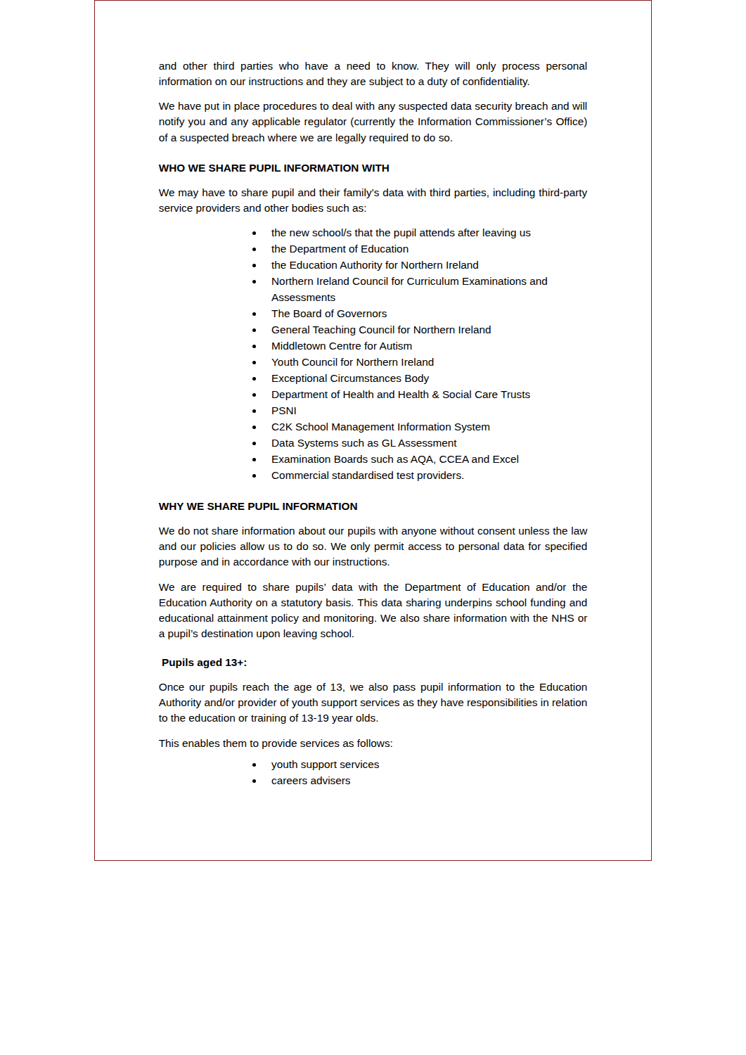and other third parties who have a need to know. They will only process personal information on our instructions and they are subject to a duty of confidentiality.
We have put in place procedures to deal with any suspected data security breach and will notify you and any applicable regulator (currently the Information Commissioner’s Office) of a suspected breach where we are legally required to do so.
Who we share pupil information with
We may have to share pupil and their family’s data with third parties, including third-party service providers and other bodies such as:
the new school/s that the pupil attends after leaving us
the Department of Education
the Education Authority for Northern Ireland
Northern Ireland Council for Curriculum Examinations and Assessments
The Board of Governors
General Teaching Council for Northern Ireland
Middletown Centre for Autism
Youth Council for Northern Ireland
Exceptional Circumstances Body
Department of Health and Health & Social Care Trusts
PSNI
C2K School Management Information System
Data Systems such as GL Assessment
Examination Boards such as AQA, CCEA and Excel
Commercial standardised test providers.
Why we share pupil information
We do not share information about our pupils with anyone without consent unless the law and our policies allow us to do so. We only permit access to personal data for specified purpose and in accordance with our instructions.
We are required to share pupils’ data with the Department of Education and/or the Education Authority on a statutory basis. This data sharing underpins school funding and educational attainment policy and monitoring. We also share information with the NHS or a pupil’s destination upon leaving school.
Pupils aged 13+:
Once our pupils reach the age of 13, we also pass pupil information to the Education Authority and/or provider of youth support services as they have responsibilities in relation to the education or training of 13-19 year olds.
This enables them to provide services as follows:
youth support services
careers advisers